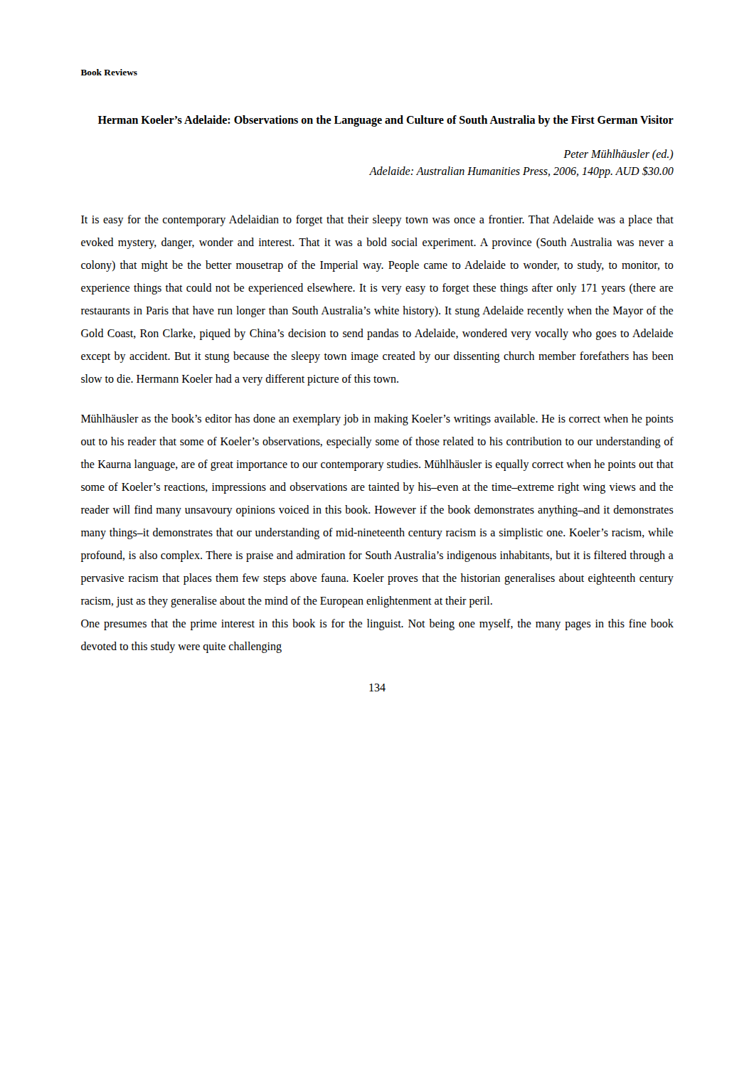Book Reviews
Herman Koeler’s Adelaide: Observations on the Language and Culture of South Australia by the First German Visitor
Peter Mühlhäusler (ed.)
Adelaide: Australian Humanities Press, 2006, 140pp. AUD $30.00
It is easy for the contemporary Adelaidian to forget that their sleepy town was once a frontier. That Adelaide was a place that evoked mystery, danger, wonder and interest. That it was a bold social experiment. A province (South Australia was never a colony) that might be the better mousetrap of the Imperial way. People came to Adelaide to wonder, to study, to monitor, to experience things that could not be experienced elsewhere. It is very easy to forget these things after only 171 years (there are restaurants in Paris that have run longer than South Australia’s white history). It stung Adelaide recently when the Mayor of the Gold Coast, Ron Clarke, piqued by China’s decision to send pandas to Adelaide, wondered very vocally who goes to Adelaide except by accident. But it stung because the sleepy town image created by our dissenting church member forefathers has been slow to die. Hermann Koeler had a very different picture of this town.
Mühlhäusler as the book’s editor has done an exemplary job in making Koeler’s writings available. He is correct when he points out to his reader that some of Koeler’s observations, especially some of those related to his contribution to our understanding of the Kaurna language, are of great importance to our contemporary studies. Mühlhäusler is equally correct when he points out that some of Koeler’s reactions, impressions and observations are tainted by his–even at the time–extreme right wing views and the reader will find many unsavoury opinions voiced in this book. However if the book demonstrates anything–and it demonstrates many things–it demonstrates that our understanding of mid-nineteenth century racism is a simplistic one. Koeler’s racism, while profound, is also complex. There is praise and admiration for South Australia’s indigenous inhabitants, but it is filtered through a pervasive racism that places them few steps above fauna. Koeler proves that the historian generalises about eighteenth century racism, just as they generalise about the mind of the European enlightenment at their peril.
One presumes that the prime interest in this book is for the linguist. Not being one myself, the many pages in this fine book devoted to this study were quite challenging
134